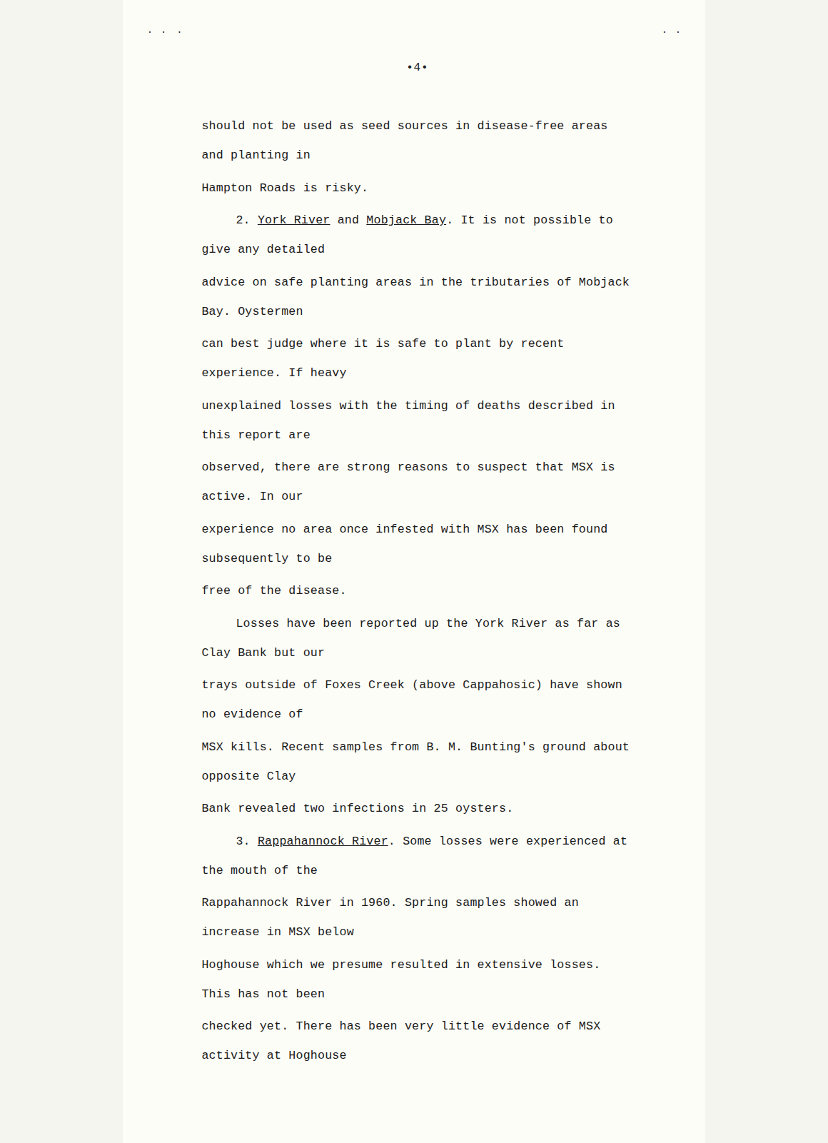. . . . .
•4•
should not be used as seed sources in disease-free areas and planting in
Hampton Roads is risky.
2. York River and Mobjack Bay. It is not possible to give any detailed
advice on safe planting areas in the tributaries of Mobjack Bay. Oystermen
can best judge where it is safe to plant by recent experience. If heavy
unexplained losses with the timing of deaths described in this report are
observed, there are strong reasons to suspect that MSX is active. In our
experience no area once infested with MSX has been found subsequently to be
free of the disease.
Losses have been reported up the York River as far as Clay Bank but our
trays outside of Foxes Creek (above Cappahosic) have shown no evidence of
MSX kills. Recent samples from B. M. Bunting's ground about opposite Clay
Bank revealed two infections in 25 oysters.
3. Rappahannock River. Some losses were experienced at the mouth of the
Rappahannock River in 1960. Spring samples showed an increase in MSX below
Hoghouse which we presume resulted in extensive losses. This has not been
checked yet. There has been very little evidence of MSX activity at Hoghouse